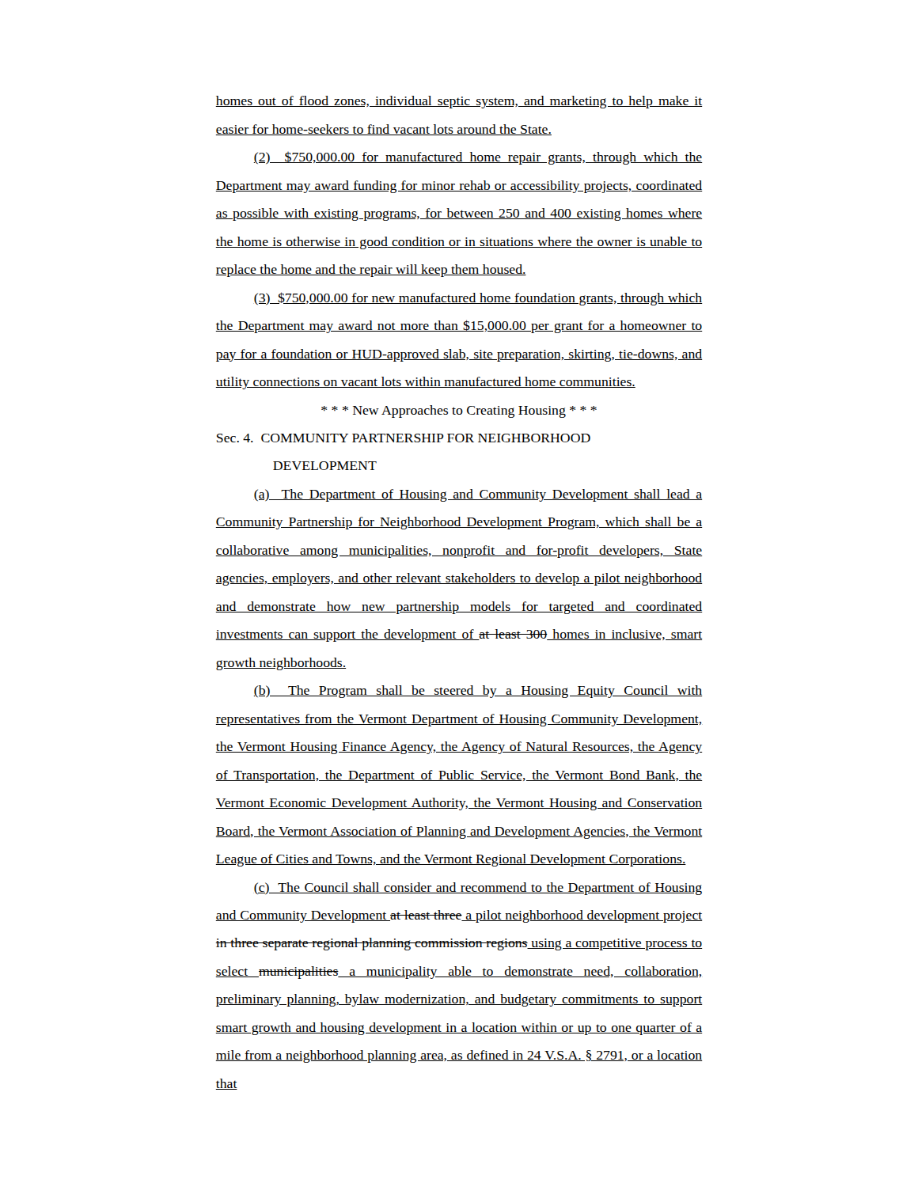homes out of flood zones, individual septic system, and marketing to help make it easier for home-seekers to find vacant lots around the State.
(2) $750,000.00 for manufactured home repair grants, through which the Department may award funding for minor rehab or accessibility projects, coordinated as possible with existing programs, for between 250 and 400 existing homes where the home is otherwise in good condition or in situations where the owner is unable to replace the home and the repair will keep them housed.
(3) $750,000.00 for new manufactured home foundation grants, through which the Department may award not more than $15,000.00 per grant for a homeowner to pay for a foundation or HUD-approved slab, site preparation, skirting, tie-downs, and utility connections on vacant lots within manufactured home communities.
* * * New Approaches to Creating Housing * * *
Sec. 4. COMMUNITY PARTNERSHIP FOR NEIGHBORHOOD
DEVELOPMENT
(a) The Department of Housing and Community Development shall lead a Community Partnership for Neighborhood Development Program, which shall be a collaborative among municipalities, nonprofit and for-profit developers, State agencies, employers, and other relevant stakeholders to develop a pilot neighborhood and demonstrate how new partnership models for targeted and coordinated investments can support the development of at least 300 homes in inclusive, smart growth neighborhoods.
(b) The Program shall be steered by a Housing Equity Council with representatives from the Vermont Department of Housing Community Development, the Vermont Housing Finance Agency, the Agency of Natural Resources, the Agency of Transportation, the Department of Public Service, the Vermont Bond Bank, the Vermont Economic Development Authority, the Vermont Housing and Conservation Board, the Vermont Association of Planning and Development Agencies, the Vermont League of Cities and Towns, and the Vermont Regional Development Corporations.
(c) The Council shall consider and recommend to the Department of Housing and Community Development at least three a pilot neighborhood development project in three separate regional planning commission regions using a competitive process to select municipalities a municipality able to demonstrate need, collaboration, preliminary planning, bylaw modernization, and budgetary commitments to support smart growth and housing development in a location within or up to one quarter of a mile from a neighborhood planning area, as defined in 24 V.S.A. § 2791, or a location that